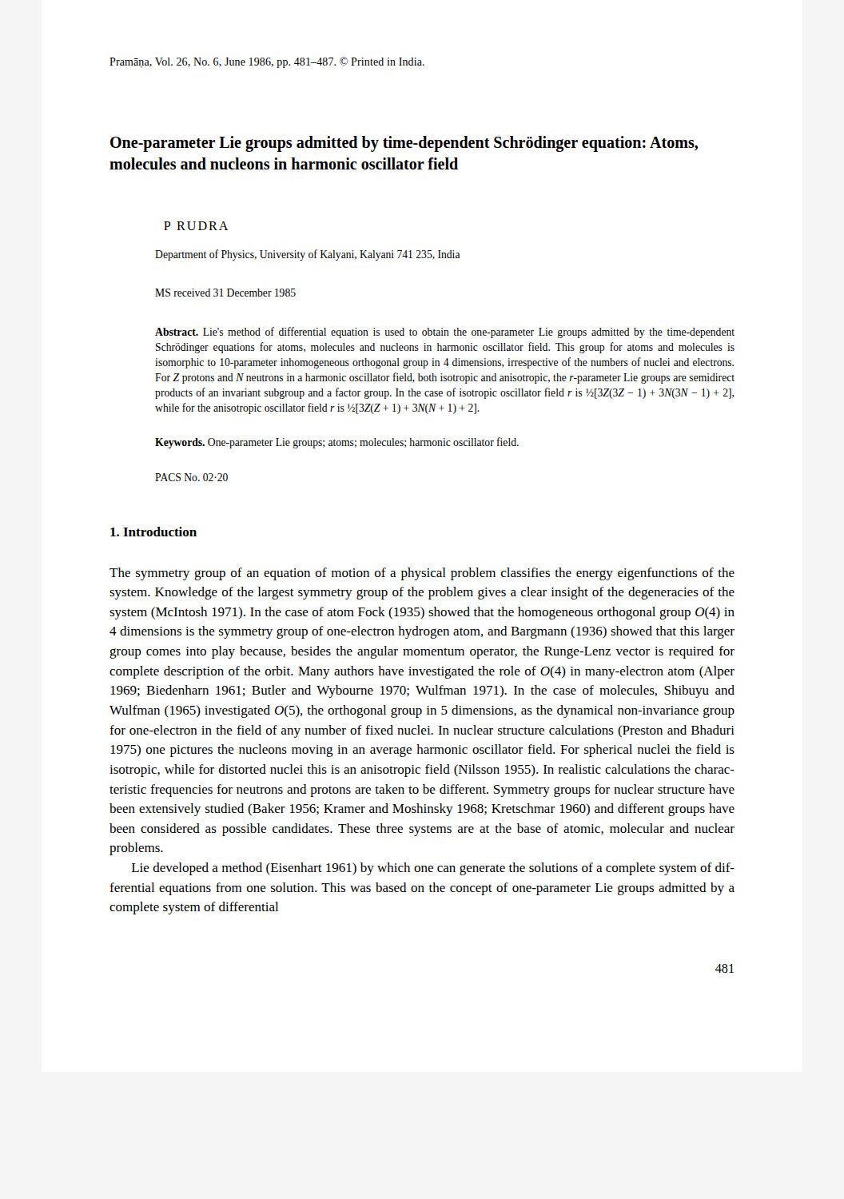Pramāṇa, Vol. 26, No. 6, June 1986, pp. 481–487. © Printed in India.
One-parameter Lie groups admitted by time-dependent Schrödinger equation: Atoms, molecules and nucleons in harmonic oscillator field
P RUDRA
Department of Physics, University of Kalyani, Kalyani 741 235, India
MS received 31 December 1985
Abstract. Lie's method of differential equation is used to obtain the one-parameter Lie groups admitted by the time-dependent Schrödinger equations for atoms, molecules and nucleons in harmonic oscillator field. This group for atoms and molecules is isomorphic to 10-parameter inhomogeneous orthogonal group in 4 dimensions, irrespective of the numbers of nuclei and electrons. For Z protons and N neutrons in a harmonic oscillator field, both isotropic and anisotropic, the r-parameter Lie groups are semidirect products of an invariant subgroup and a factor group. In the case of isotropic oscillator field r is ½[3Z(3Z − 1) + 3N(3N − 1) + 2], while for the anisotropic oscillator field r is ½[3Z(Z + 1) + 3N(N + 1) + 2].
Keywords. One-parameter Lie groups; atoms; molecules; harmonic oscillator field.
PACS No. 02·20
1. Introduction
The symmetry group of an equation of motion of a physical problem classifies the energy eigenfunctions of the system. Knowledge of the largest symmetry group of the problem gives a clear insight of the degeneracies of the system (McIntosh 1971). In the case of atom Fock (1935) showed that the homogeneous orthogonal group O(4) in 4 dimensions is the symmetry group of one-electron hydrogen atom, and Bargmann (1936) showed that this larger group comes into play because, besides the angular momentum operator, the Runge-Lenz vector is required for complete description of the orbit. Many authors have investigated the role of O(4) in many-electron atom (Alper 1969; Biedenharn 1961; Butler and Wybourne 1970; Wulfman 1971). In the case of molecules, Shibuyu and Wulfman (1965) investigated O(5), the orthogonal group in 5 dimensions, as the dynamical non-invariance group for one-electron in the field of any number of fixed nuclei. In nuclear structure calculations (Preston and Bhaduri 1975) one pictures the nucleons moving in an average harmonic oscillator field. For spherical nuclei the field is isotropic, while for distorted nuclei this is an anisotropic field (Nilsson 1955). In realistic calculations the characteristic frequencies for neutrons and protons are taken to be different. Symmetry groups for nuclear structure have been extensively studied (Baker 1956; Kramer and Moshinsky 1968; Kretschmar 1960) and different groups have been considered as possible candidates. These three systems are at the base of atomic, molecular and nuclear problems.
Lie developed a method (Eisenhart 1961) by which one can generate the solutions of a complete system of differential equations from one solution. This was based on the concept of one-parameter Lie groups admitted by a complete system of differential
481